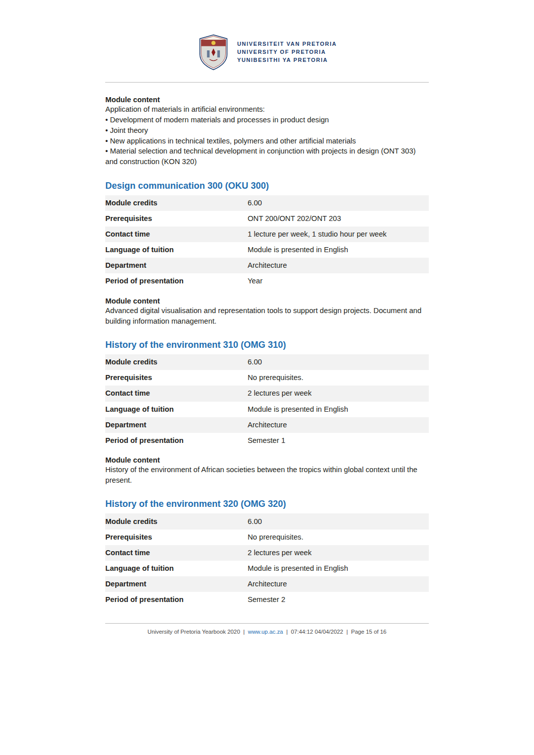Universiteit van Pretoria
University of Pretoria
Yunibesithi ya Pretoria
Module content
Application of materials in artificial environments:
Development of modern materials and processes in product design
Joint theory
New applications in technical textiles, polymers and other artificial materials
Material selection and technical development in conjunction with projects in design (ONT 303) and construction (KON 320)
Design communication 300 (OKU 300)
| Module credits | 6.00 |
| Prerequisites | ONT 200/ONT 202/ONT 203 |
| Contact time | 1 lecture per week, 1 studio hour per week |
| Language of tuition | Module is presented in English |
| Department | Architecture |
| Period of presentation | Year |
Module content
Advanced digital visualisation and representation tools to support design projects. Document and building information management.
History of the environment 310 (OMG 310)
| Module credits | 6.00 |
| Prerequisites | No prerequisites. |
| Contact time | 2 lectures per week |
| Language of tuition | Module is presented in English |
| Department | Architecture |
| Period of presentation | Semester 1 |
Module content
History of the environment of African societies between the tropics within global context until the present.
History of the environment 320 (OMG 320)
| Module credits | 6.00 |
| Prerequisites | No prerequisites. |
| Contact time | 2 lectures per week |
| Language of tuition | Module is presented in English |
| Department | Architecture |
| Period of presentation | Semester 2 |
University of Pretoria Yearbook 2020 | www.up.ac.za | 07:44:12 04/04/2022 | Page 15 of 16